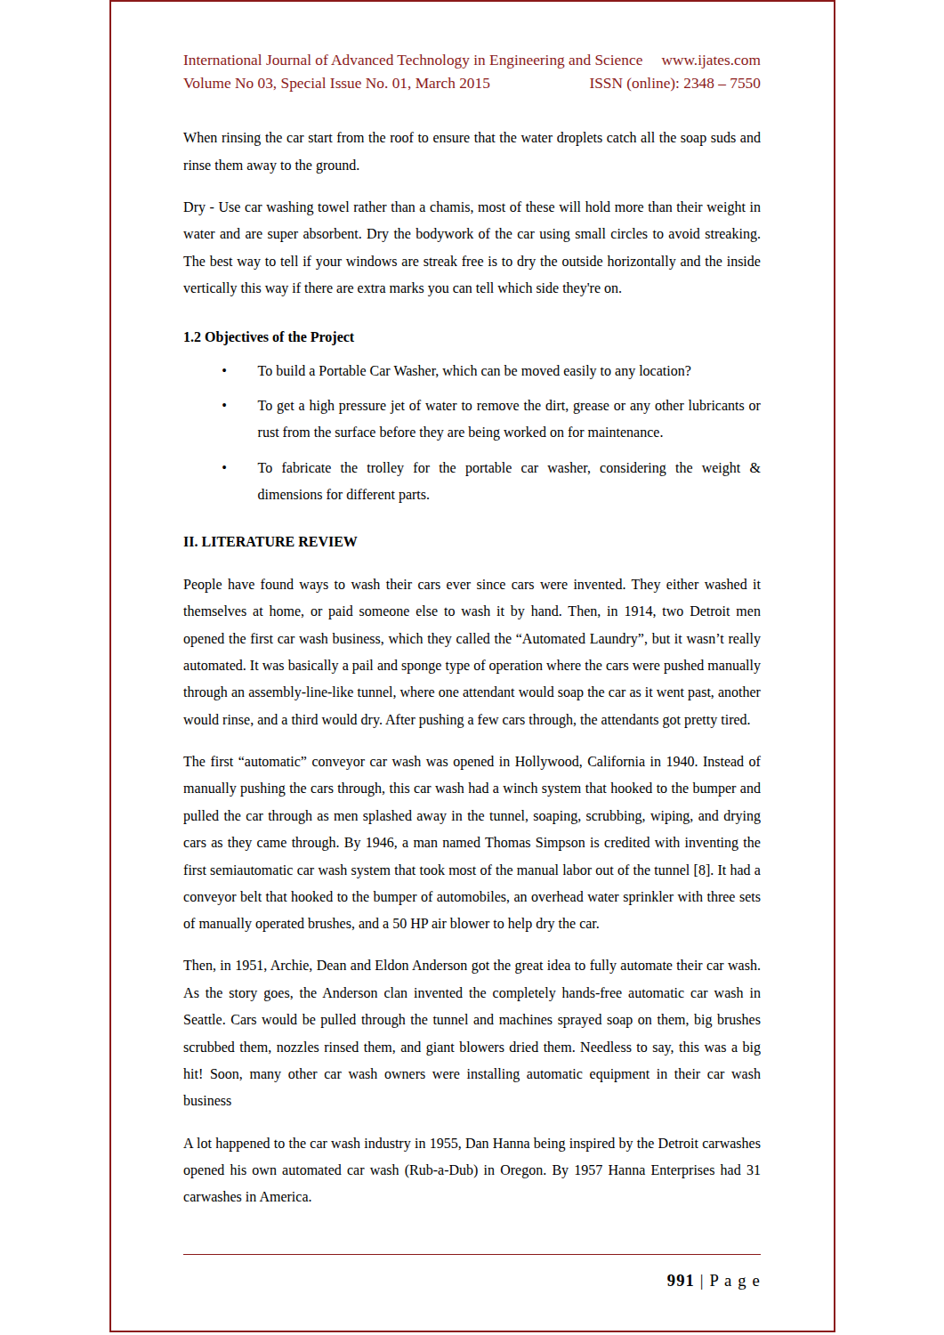International Journal of Advanced Technology in Engineering and Science www.ijates.com
Volume No 03, Special Issue No. 01, March 2015 ISSN (online): 2348 – 7550
When rinsing the car start from the roof to ensure that the water droplets catch all the soap suds and rinse them away to the ground.
Dry - Use car washing towel rather than a chamis, most of these will hold more than their weight in water and are super absorbent. Dry the bodywork of the car using small circles to avoid streaking. The best way to tell if your windows are streak free is to dry the outside horizontally and the inside vertically this way if there are extra marks you can tell which side they're on.
1.2 Objectives of the Project
To build a Portable Car Washer, which can be moved easily to any location?
To get a high pressure jet of water to remove the dirt, grease or any other lubricants or rust from the surface before they are being worked on for maintenance.
To fabricate the trolley for the portable car washer, considering the weight & dimensions for different parts.
II. LITERATURE REVIEW
People have found ways to wash their cars ever since cars were invented. They either washed it themselves at home, or paid someone else to wash it by hand. Then, in 1914, two Detroit men opened the first car wash business, which they called the “Automated Laundry”, but it wasn’t really automated. It was basically a pail and sponge type of operation where the cars were pushed manually through an assembly-line-like tunnel, where one attendant would soap the car as it went past, another would rinse, and a third would dry. After pushing a few cars through, the attendants got pretty tired.
The first “automatic” conveyor car wash was opened in Hollywood, California in 1940. Instead of manually pushing the cars through, this car wash had a winch system that hooked to the bumper and pulled the car through as men splashed away in the tunnel, soaping, scrubbing, wiping, and drying cars as they came through. By 1946, a man named Thomas Simpson is credited with inventing the first semiautomatic car wash system that took most of the manual labor out of the tunnel [8]. It had a conveyor belt that hooked to the bumper of automobiles, an overhead water sprinkler with three sets of manually operated brushes, and a 50 HP air blower to help dry the car.
Then, in 1951, Archie, Dean and Eldon Anderson got the great idea to fully automate their car wash. As the story goes, the Anderson clan invented the completely hands-free automatic car wash in Seattle. Cars would be pulled through the tunnel and machines sprayed soap on them, big brushes scrubbed them, nozzles rinsed them, and giant blowers dried them. Needless to say, this was a big hit! Soon, many other car wash owners were installing automatic equipment in their car wash business
A lot happened to the car wash industry in 1955, Dan Hanna being inspired by the Detroit carwashes opened his own automated car wash (Rub-a-Dub) in Oregon. By 1957 Hanna Enterprises had 31 carwashes in America.
991 | P a g e